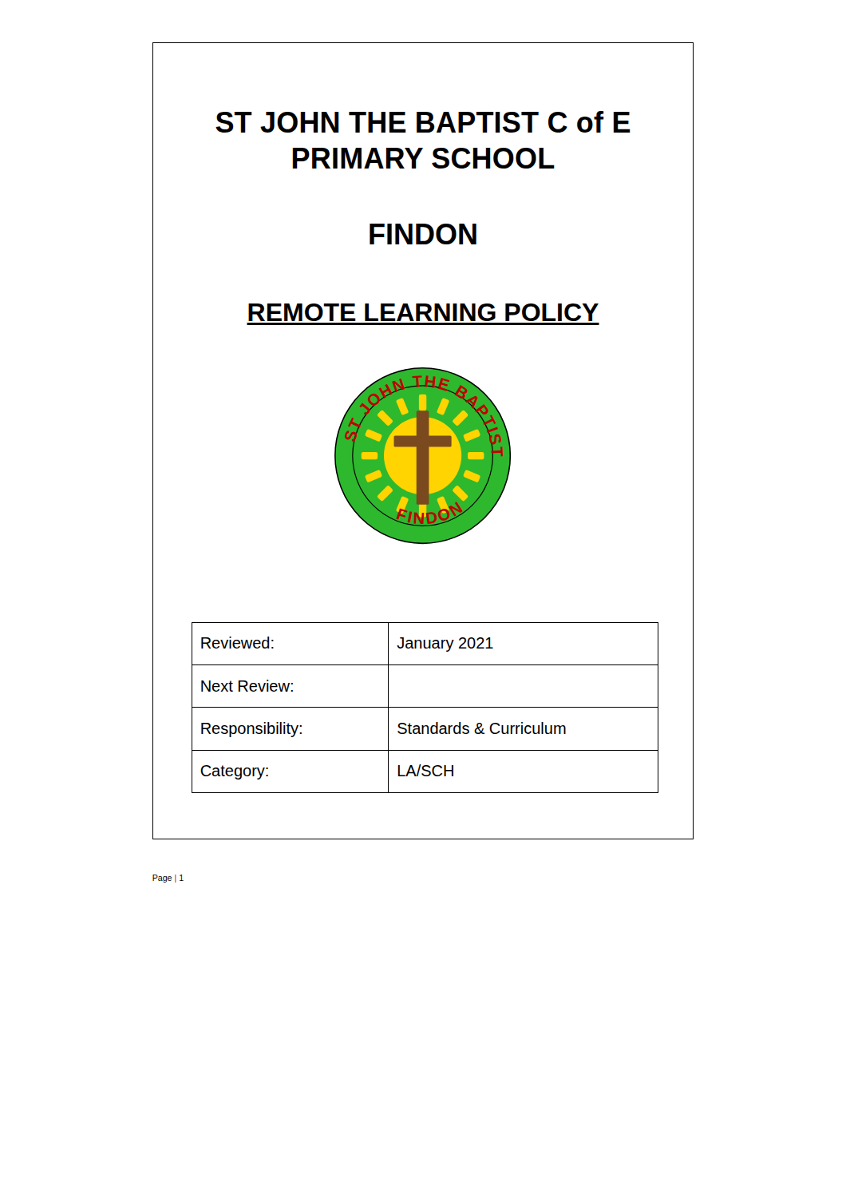ST JOHN THE BAPTIST C of E
PRIMARY SCHOOL
FINDON
REMOTE LEARNING POLICY
ST JOHN THE BAPTIST SCHOOL FINDON
| Reviewed: | January 2021 |
| Next Review: | |
| Responsibility: | Standards & Curriculum |
| Category: | LA/SCH |
Page | 1